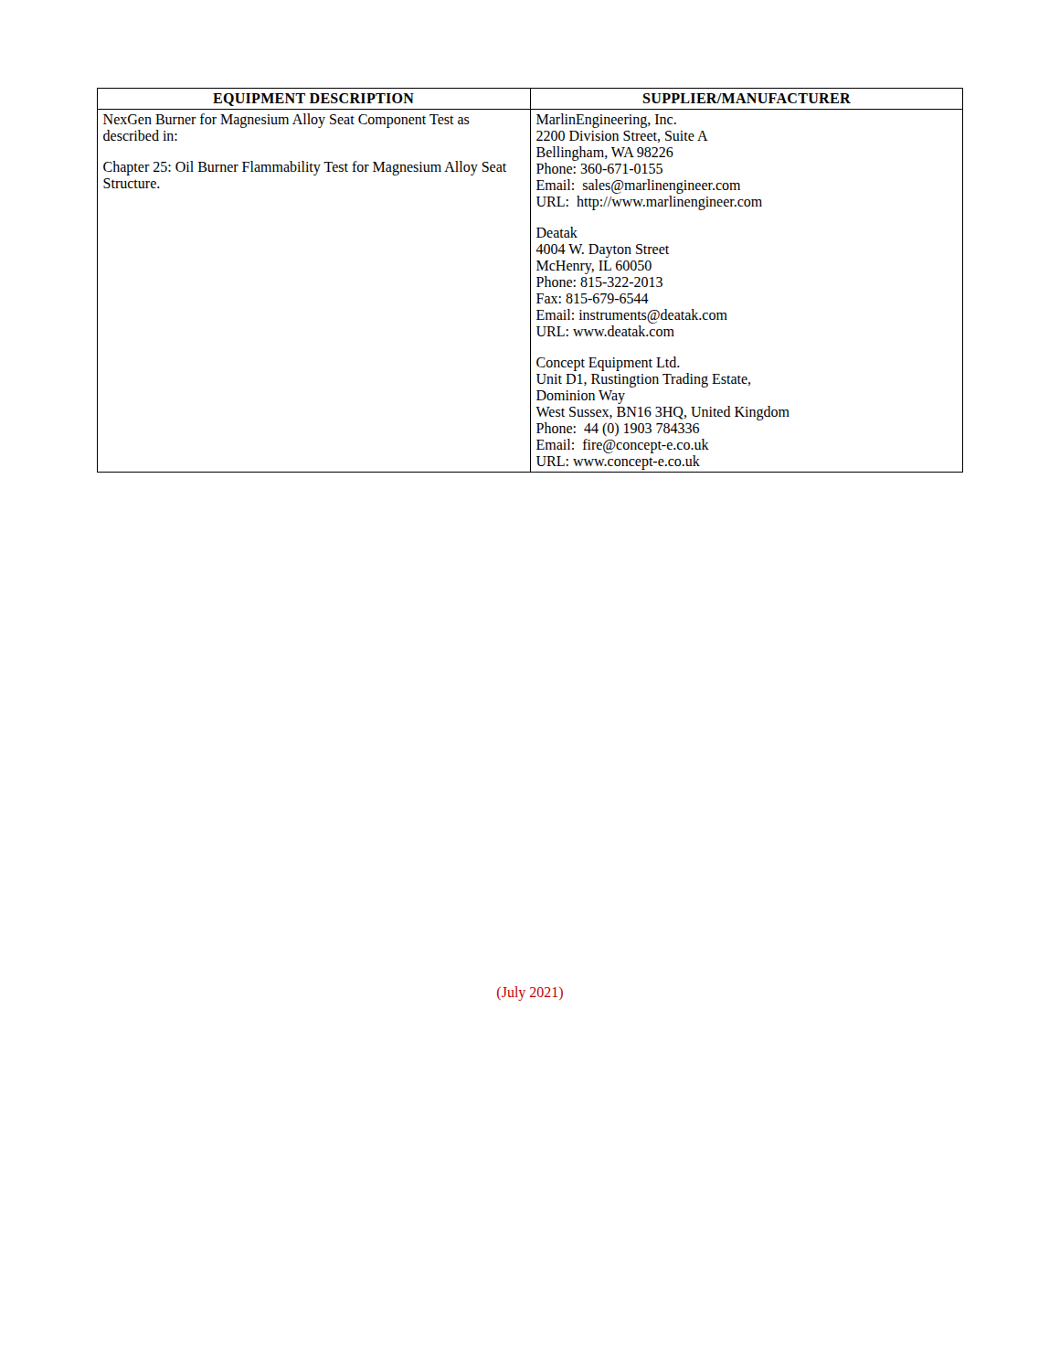| EQUIPMENT DESCRIPTION | SUPPLIER/MANUFACTURER |
| --- | --- |
| NexGen Burner for Magnesium Alloy Seat Component Test as described in: Chapter 25: Oil Burner Flammability Test for Magnesium Alloy Seat Structure. | MarlinEngineering, Inc. 2200 Division Street, Suite A Bellingham, WA 98226 Phone: 360-671-0155 Email: sales@marlinengineer.com URL: http://www.marlinengineer.com Deatak 4004 W. Dayton Street McHenry, IL 60050 Phone: 815-322-2013 Fax: 815-679-6544 Email: instruments@deatak.com URL: www.deatak.com Concept Equipment Ltd. Unit D1, Rustingtion Trading Estate, Dominion Way West Sussex, BN16 3HQ, United Kingdom Phone: 44 (0) 1903 784336 Email: fire@concept-e.co.uk URL: www.concept-e.co.uk |
(July 2021)